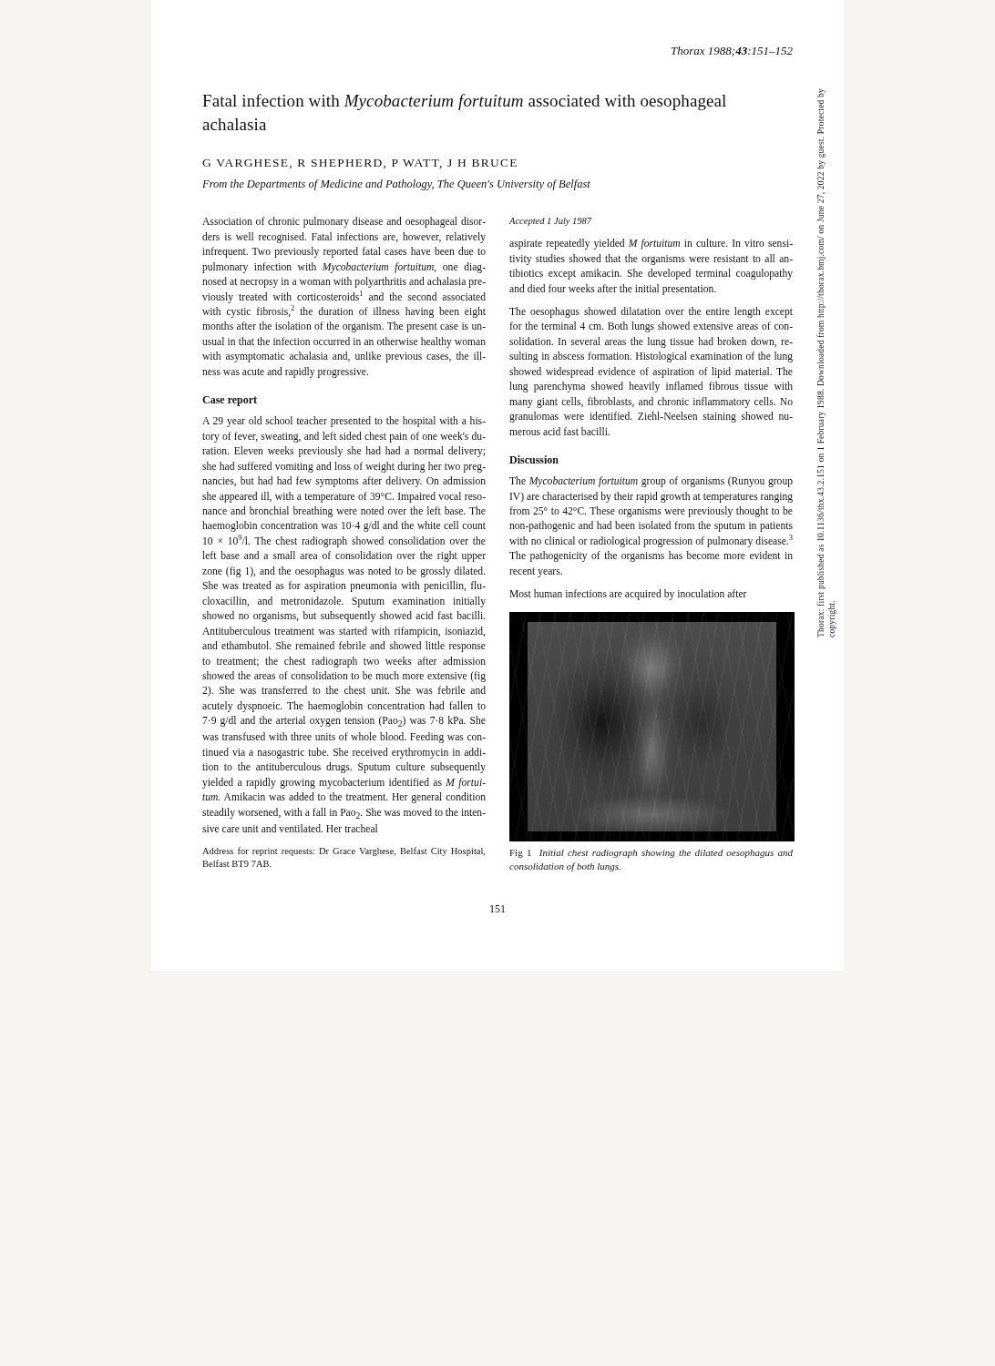Thorax: first published as 10.1136/thx.43.2.151 on 1 February 1988. Downloaded from http://thorax.bmj.com/ on June 27, 2022 by guest. Protected by copyright.
Thorax 1988;43:151–152
Fatal infection with Mycobacterium fortuitum associated with oesophageal achalasia
G VARGHESE, R SHEPHERD, P WATT, J H BRUCE
From the Departments of Medicine and Pathology, The Queen's University of Belfast
Association of chronic pulmonary disease and oesophageal disorders is well recognised. Fatal infections are, however, relatively infrequent. Two previously reported fatal cases have been due to pulmonary infection with Mycobacterium fortuitum, one diagnosed at necropsy in a woman with polyarthritis and achalasia previously treated with corticosteroids1 and the second associated with cystic fibrosis,2 the duration of illness having been eight months after the isolation of the organism. The present case is unusual in that the infection occurred in an otherwise healthy woman with asymptomatic achalasia and, unlike previous cases, the illness was acute and rapidly progressive.
Case report
A 29 year old school teacher presented to the hospital with a history of fever, sweating, and left sided chest pain of one week's duration. Eleven weeks previously she had had a normal delivery; she had suffered vomiting and loss of weight during her two pregnancies, but had had few symptoms after delivery. On admission she appeared ill, with a temperature of 39°C. Impaired vocal resonance and bronchial breathing were noted over the left base. The haemoglobin concentration was 10·4 g/dl and the white cell count 10 × 109/l. The chest radiograph showed consolidation over the left base and a small area of consolidation over the right upper zone (fig 1), and the oesophagus was noted to be grossly dilated. She was treated as for aspiration pneumonia with penicillin, flucloxacillin, and metronidazole. Sputum examination initially showed no organisms, but subsequently showed acid fast bacilli. Antituberculous treatment was started with rifampicin, isoniazid, and ethambutol. She remained febrile and showed little response to treatment; the chest radiograph two weeks after admission showed the areas of consolidation to be much more extensive (fig 2). She was transferred to the chest unit. She was febrile and acutely dyspnoeic. The haemoglobin concentration had fallen to 7·9 g/dl and the arterial oxygen tension (Pao2) was 7·8 kPa. She was transfused with three units of whole blood. Feeding was continued via a nasogastric tube. She received erythromycin in addition to the antituberculous drugs. Sputum culture subsequently yielded a rapidly growing mycobacterium identified as M fortuitum. Amikacin was added to the treatment. Her general condition steadily worsened, with a fall in Pao2. She was moved to the intensive care unit and ventilated. Her tracheal
Address for reprint requests: Dr Grace Varghese, Belfast City Hospital, Belfast BT9 7AB.
Accepted 1 July 1987
aspirate repeatedly yielded M fortuitum in culture. In vitro sensitivity studies showed that the organisms were resistant to all antibiotics except amikacin. She developed terminal coagulopathy and died four weeks after the initial presentation.
The oesophagus showed dilatation over the entire length except for the terminal 4 cm. Both lungs showed extensive areas of consolidation. In several areas the lung tissue had broken down, resulting in abscess formation. Histological examination of the lung showed widespread evidence of aspiration of lipid material. The lung parenchyma showed heavily inflamed fibrous tissue with many giant cells, fibroblasts, and chronic inflammatory cells. No granulomas were identified. Ziehl-Neelsen staining showed numerous acid fast bacilli.
Discussion
The Mycobacterium fortuitum group of organisms (Runyou group IV) are characterised by their rapid growth at temperatures ranging from 25° to 42°C. These organisms were previously thought to be non-pathogenic and had been isolated from the sputum in patients with no clinical or radiological progression of pulmonary disease.3 The pathogenicity of the organisms has become more evident in recent years.
Most human infections are acquired by inoculation after
Fig 1 Initial chest radiograph showing the dilated oesophagus and consolidation of both lungs.
151